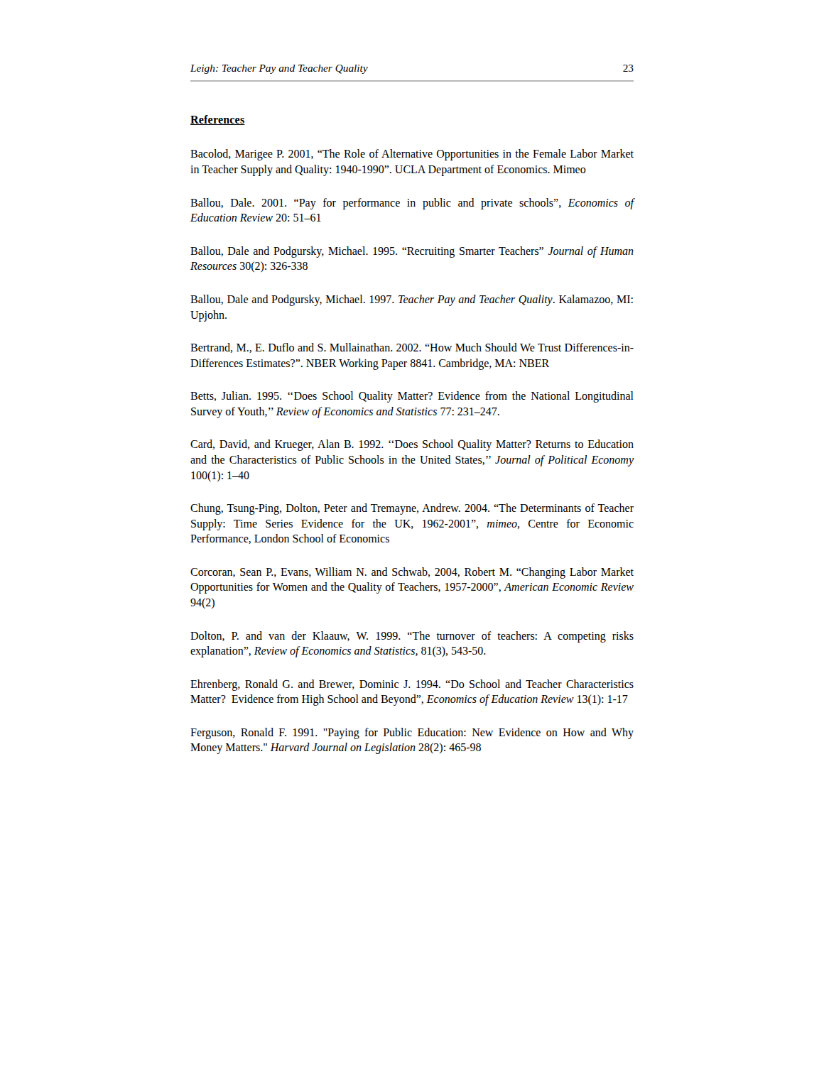Leigh: Teacher Pay and Teacher Quality 23
References
Bacolod, Marigee P. 2001, “The Role of Alternative Opportunities in the Female Labor Market in Teacher Supply and Quality: 1940-1990”. UCLA Department of Economics. Mimeo
Ballou, Dale. 2001. “Pay for performance in public and private schools”, Economics of Education Review 20: 51–61
Ballou, Dale and Podgursky, Michael. 1995. “Recruiting Smarter Teachers” Journal of Human Resources 30(2): 326-338
Ballou, Dale and Podgursky, Michael. 1997. Teacher Pay and Teacher Quality. Kalamazoo, MI: Upjohn.
Bertrand, M., E. Duflo and S. Mullainathan. 2002. “How Much Should We Trust Differences-in-Differences Estimates?”. NBER Working Paper 8841. Cambridge, MA: NBER
Betts, Julian. 1995. ‘‘Does School Quality Matter? Evidence from the National Longitudinal Survey of Youth,’’ Review of Economics and Statistics 77: 231–247.
Card, David, and Krueger, Alan B. 1992. ‘‘Does School Quality Matter? Returns to Education and the Characteristics of Public Schools in the United States,’’ Journal of Political Economy 100(1): 1–40
Chung, Tsung-Ping, Dolton, Peter and Tremayne, Andrew. 2004. “The Determinants of Teacher Supply: Time Series Evidence for the UK, 1962-2001”, mimeo, Centre for Economic Performance, London School of Economics
Corcoran, Sean P., Evans, William N. and Schwab, 2004, Robert M. “Changing Labor Market Opportunities for Women and the Quality of Teachers, 1957-2000”, American Economic Review 94(2)
Dolton, P. and van der Klaauw, W. 1999. “The turnover of teachers: A competing risks explanation”, Review of Economics and Statistics, 81(3), 543-50.
Ehrenberg, Ronald G. and Brewer, Dominic J. 1994. “Do School and Teacher Characteristics Matter? Evidence from High School and Beyond”, Economics of Education Review 13(1): 1-17
Ferguson, Ronald F. 1991. "Paying for Public Education: New Evidence on How and Why Money Matters." Harvard Journal on Legislation 28(2): 465-98